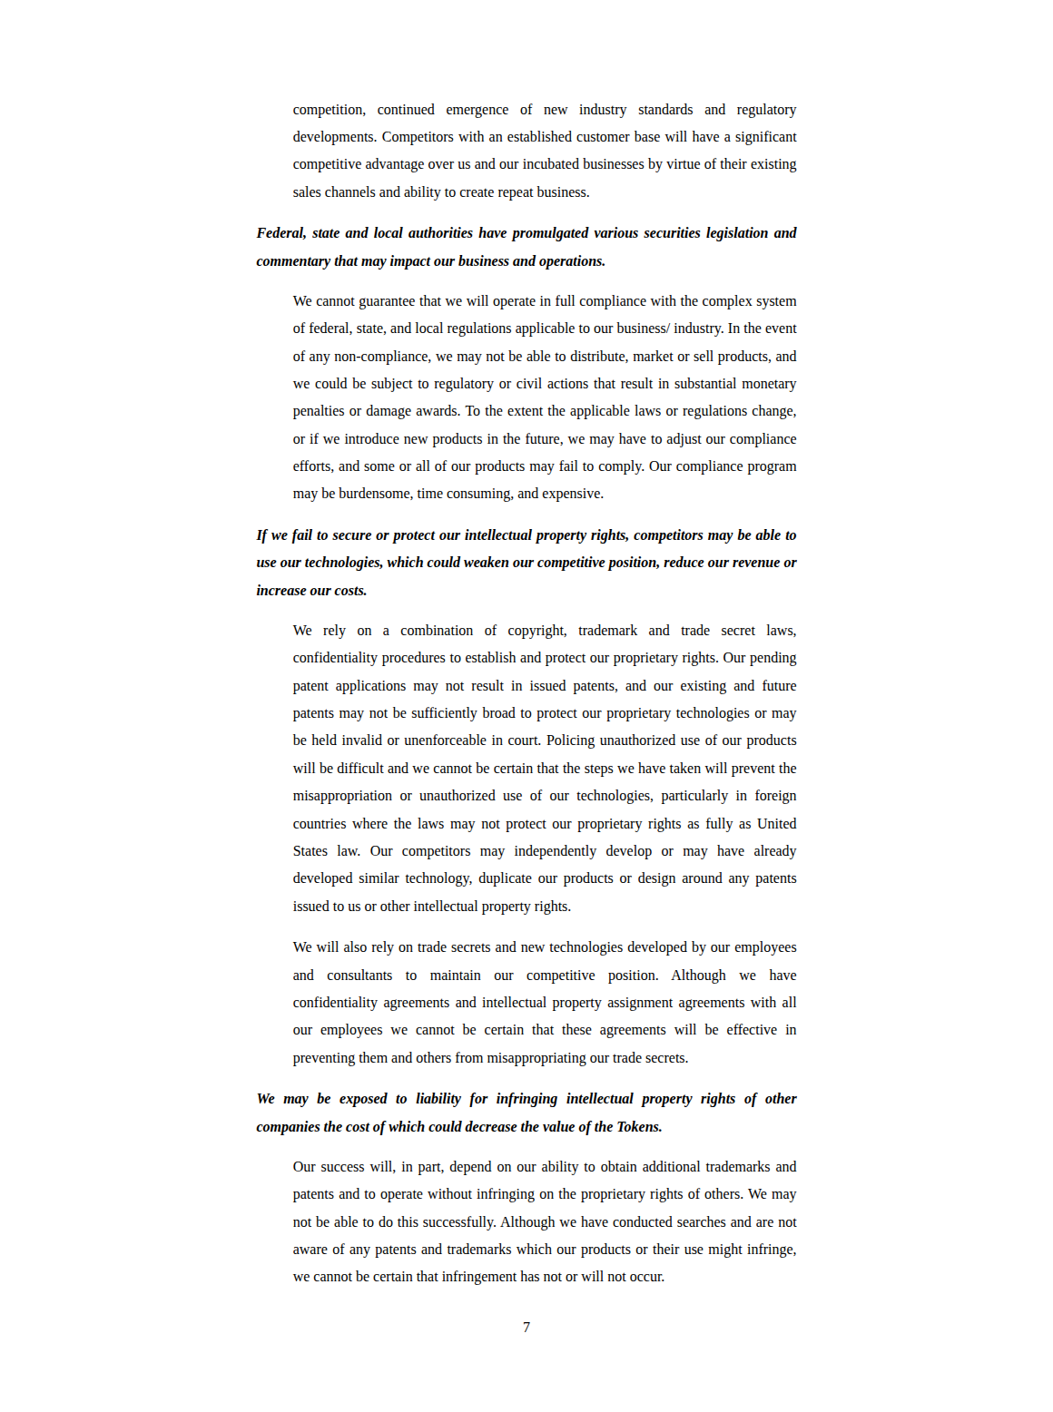competition, continued emergence of new industry standards and regulatory developments. Competitors with an established customer base will have a significant competitive advantage over us and our incubated businesses by virtue of their existing sales channels and ability to create repeat business.
Federal, state and local authorities have promulgated various securities legislation and commentary that may impact our business and operations.
We cannot guarantee that we will operate in full compliance with the complex system of federal, state, and local regulations applicable to our business/ industry. In the event of any non-compliance, we may not be able to distribute, market or sell products, and we could be subject to regulatory or civil actions that result in substantial monetary penalties or damage awards. To the extent the applicable laws or regulations change, or if we introduce new products in the future, we may have to adjust our compliance efforts, and some or all of our products may fail to comply. Our compliance program may be burdensome, time consuming, and expensive.
If we fail to secure or protect our intellectual property rights, competitors may be able to use our technologies, which could weaken our competitive position, reduce our revenue or increase our costs.
We rely on a combination of copyright, trademark and trade secret laws, confidentiality procedures to establish and protect our proprietary rights. Our pending patent applications may not result in issued patents, and our existing and future patents may not be sufficiently broad to protect our proprietary technologies or may be held invalid or unenforceable in court. Policing unauthorized use of our products will be difficult and we cannot be certain that the steps we have taken will prevent the misappropriation or unauthorized use of our technologies, particularly in foreign countries where the laws may not protect our proprietary rights as fully as United States law. Our competitors may independently develop or may have already developed similar technology, duplicate our products or design around any patents issued to us or other intellectual property rights.
We will also rely on trade secrets and new technologies developed by our employees and consultants to maintain our competitive position. Although we have confidentiality agreements and intellectual property assignment agreements with all our employees we cannot be certain that these agreements will be effective in preventing them and others from misappropriating our trade secrets.
We may be exposed to liability for infringing intellectual property rights of other companies the cost of which could decrease the value of the Tokens.
Our success will, in part, depend on our ability to obtain additional trademarks and patents and to operate without infringing on the proprietary rights of others. We may not be able to do this successfully. Although we have conducted searches and are not aware of any patents and trademarks which our products or their use might infringe, we cannot be certain that infringement has not or will not occur.
7